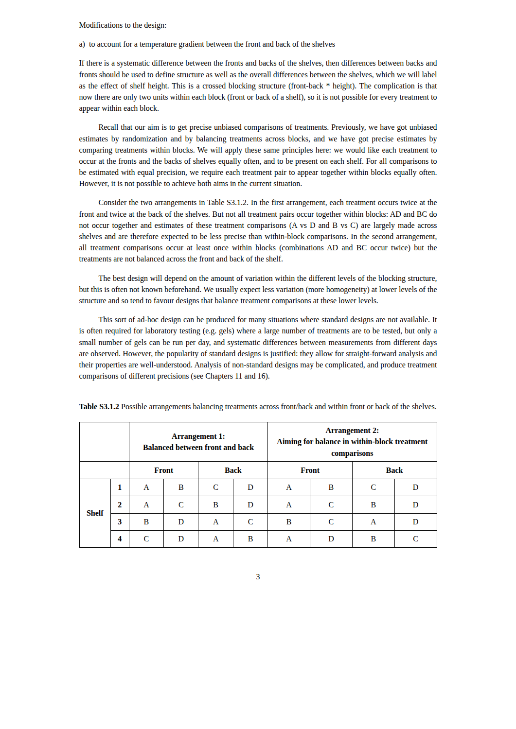Modifications to the design:
a) to account for a temperature gradient between the front and back of the shelves
If there is a systematic difference between the fronts and backs of the shelves, then differences between backs and fronts should be used to define structure as well as the overall differences between the shelves, which we will label as the effect of shelf height. This is a crossed blocking structure (front-back * height). The complication is that now there are only two units within each block (front or back of a shelf), so it is not possible for every treatment to appear within each block.
Recall that our aim is to get precise unbiased comparisons of treatments. Previously, we have got unbiased estimates by randomization and by balancing treatments across blocks, and we have got precise estimates by comparing treatments within blocks. We will apply these same principles here: we would like each treatment to occur at the fronts and the backs of shelves equally often, and to be present on each shelf. For all comparisons to be estimated with equal precision, we require each treatment pair to appear together within blocks equally often. However, it is not possible to achieve both aims in the current situation.
Consider the two arrangements in Table S3.1.2. In the first arrangement, each treatment occurs twice at the front and twice at the back of the shelves. But not all treatment pairs occur together within blocks: AD and BC do not occur together and estimates of these treatment comparisons (A vs D and B vs C) are largely made across shelves and are therefore expected to be less precise than within-block comparisons. In the second arrangement, all treatment comparisons occur at least once within blocks (combinations AD and BC occur twice) but the treatments are not balanced across the front and back of the shelf.
The best design will depend on the amount of variation within the different levels of the blocking structure, but this is often not known beforehand. We usually expect less variation (more homogeneity) at lower levels of the structure and so tend to favour designs that balance treatment comparisons at these lower levels.
This sort of ad-hoc design can be produced for many situations where standard designs are not available. It is often required for laboratory testing (e.g. gels) where a large number of treatments are to be tested, but only a small number of gels can be run per day, and systematic differences between measurements from different days are observed. However, the popularity of standard designs is justified: they allow for straight-forward analysis and their properties are well-understood. Analysis of non-standard designs may be complicated, and produce treatment comparisons of different precisions (see Chapters 11 and 16).
Table S3.1.2 Possible arrangements balancing treatments across front/back and within front or back of the shelves.
| | Arrangement 1: Balanced between front and back | Arrangement 2: Aiming for balance in within-block treatment comparisons |
| | Front | Back | Front | Back |
| Shelf | 1 | A | B | C | D | A | B | C | D |
| 2 | A | C | B | D | A | C | B | D |
| 3 | B | D | A | C | B | C | A | D |
| 4 | C | D | A | B | A | D | B | C |
3